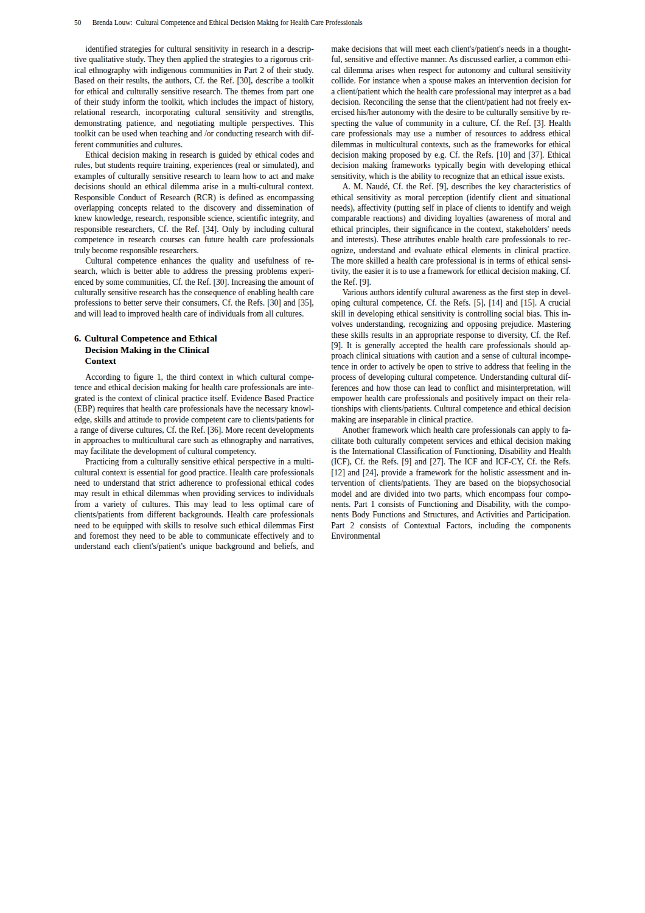50
Brenda Louw: Cultural Competence and Ethical Decision Making for Health Care Professionals
identified strategies for cultural sensitivity in research in a descriptive qualitative study. They then applied the strategies to a rigorous critical ethnography with indigenous communities in Part 2 of their study. Based on their results, the authors, Cf. the Ref. [30], describe a toolkit for ethical and culturally sensitive research. The themes from part one of their study inform the toolkit, which includes the impact of history, relational research, incorporating cultural sensitivity and strengths, demonstrating patience, and negotiating multiple perspectives. This toolkit can be used when teaching and /or conducting research with different communities and cultures.
Ethical decision making in research is guided by ethical codes and rules, but students require training, experiences (real or simulated), and examples of culturally sensitive research to learn how to act and make decisions should an ethical dilemma arise in a multi-cultural context. Responsible Conduct of Research (RCR) is defined as encompassing overlapping concepts related to the discovery and dissemination of knew knowledge, research, responsible science, scientific integrity, and responsible researchers, Cf. the Ref. [34]. Only by including cultural competence in research courses can future health care professionals truly become responsible researchers.
Cultural competence enhances the quality and usefulness of research, which is better able to address the pressing problems experienced by some communities, Cf. the Ref. [30]. Increasing the amount of culturally sensitive research has the consequence of enabling health care professions to better serve their consumers, Cf. the Refs. [30] and [35], and will lead to improved health care of individuals from all cultures.
6. Cultural Competence and Ethical Decision Making in the Clinical Context
According to figure 1, the third context in which cultural competence and ethical decision making for health care professionals are integrated is the context of clinical practice itself. Evidence Based Practice (EBP) requires that health care professionals have the necessary knowledge, skills and attitude to provide competent care to clients/patients for a range of diverse cultures, Cf. the Ref. [36]. More recent developments in approaches to multicultural care such as ethnography and narratives, may facilitate the development of cultural competency.
Practicing from a culturally sensitive ethical perspective in a multicultural context is essential for good practice. Health care professionals need to understand that strict adherence to professional ethical codes may result in ethical dilemmas when providing services to individuals from a variety of cultures. This may lead to less optimal care of clients/patients from different backgrounds. Health care professionals need to be equipped with skills to resolve such ethical dilemmas First and foremost they need to be able to communicate effectively and to understand each client's/patient's unique background and beliefs, and make decisions that will meet each client's/patient's needs in a thoughtful, sensitive and effective manner. As discussed earlier, a common ethical dilemma arises when respect for autonomy and cultural sensitivity collide. For instance when a spouse makes an intervention decision for a client/patient which the health care professional may interpret as a bad decision. Reconciling the sense that the client/patient had not freely exercised his/her autonomy with the desire to be culturally sensitive by respecting the value of community in a culture, Cf. the Ref. [3]. Health care professionals may use a number of resources to address ethical dilemmas in multicultural contexts, such as the frameworks for ethical decision making proposed by e.g. Cf. the Refs. [10] and [37]. Ethical decision making frameworks typically begin with developing ethical sensitivity, which is the ability to recognize that an ethical issue exists.
A. M. Naudé, Cf. the Ref. [9], describes the key characteristics of ethical sensitivity as moral perception (identify client and situational needs), affectivity (putting self in place of clients to identify and weigh comparable reactions) and dividing loyalties (awareness of moral and ethical principles, their significance in the context, stakeholders' needs and interests). These attributes enable health care professionals to recognize, understand and evaluate ethical elements in clinical practice. The more skilled a health care professional is in terms of ethical sensitivity, the easier it is to use a framework for ethical decision making, Cf. the Ref. [9].
Various authors identify cultural awareness as the first step in developing cultural competence, Cf. the Refs. [5], [14] and [15]. A crucial skill in developing ethical sensitivity is controlling social bias. This involves understanding, recognizing and opposing prejudice. Mastering these skills results in an appropriate response to diversity, Cf. the Ref. [9]. It is generally accepted the health care professionals should approach clinical situations with caution and a sense of cultural incompetence in order to actively be open to strive to address that feeling in the process of developing cultural competence. Understanding cultural differences and how those can lead to conflict and misinterpretation, will empower health care professionals and positively impact on their relationships with clients/patients. Cultural competence and ethical decision making are inseparable in clinical practice.
Another framework which health care professionals can apply to facilitate both culturally competent services and ethical decision making is the International Classification of Functioning, Disability and Health (ICF), Cf. the Refs. [9] and [27]. The ICF and ICF-CY, Cf. the Refs. [12] and [24], provide a framework for the holistic assessment and intervention of clients/patients. They are based on the biopsychosocial model and are divided into two parts, which encompass four components. Part 1 consists of Functioning and Disability, with the components Body Functions and Structures, and Activities and Participation. Part 2 consists of Contextual Factors, including the components Environmental